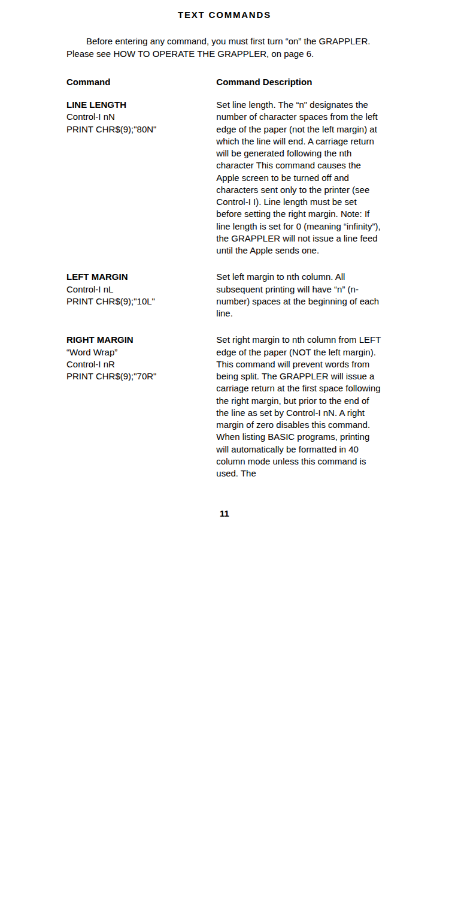TEXT COMMANDS
Before entering any command, you must first turn “on” the GRAPPLER. Please see HOW TO OPERATE THE GRAPPLER, on page 6.
| Command | Command Description |
| --- | --- |
| LINE LENGTH Control-I nN PRINT CHR$(9);"80N" | Set line length. The “n" designates the number of character spaces from the left edge of the paper (not the left margin) at which the line will end. A carriage return will be generated following the nth character This command causes the Apple screen to be turned off and characters sent only to the printer (see Control-I I). Line length must be set before setting the right margin. Note: If line length is set for 0 (meaning “infinity”), the GRAPPLER will not issue a line feed until the Apple sends one. |
| LEFT MARGIN Control-I nL PRINT CHR$(9);"10L" | Set left margin to nth column. All subsequent printing will have “n” (n-number) spaces at the beginning of each line. |
| RIGHT MARGIN “Word Wrap” Control-I nR PRINT CHR$(9);"70R" | Set right margin to nth column from LEFT edge of the paper (NOT the left margin). This command will prevent words from being split. The GRAPPLER will issue a carriage return at the first space following the right margin, but prior to the end of the line as set by Control-I nN. A right margin of zero disables this command. When listing BASIC programs, printing will automatically be formatted in 40 column mode unless this command is used. The |
11